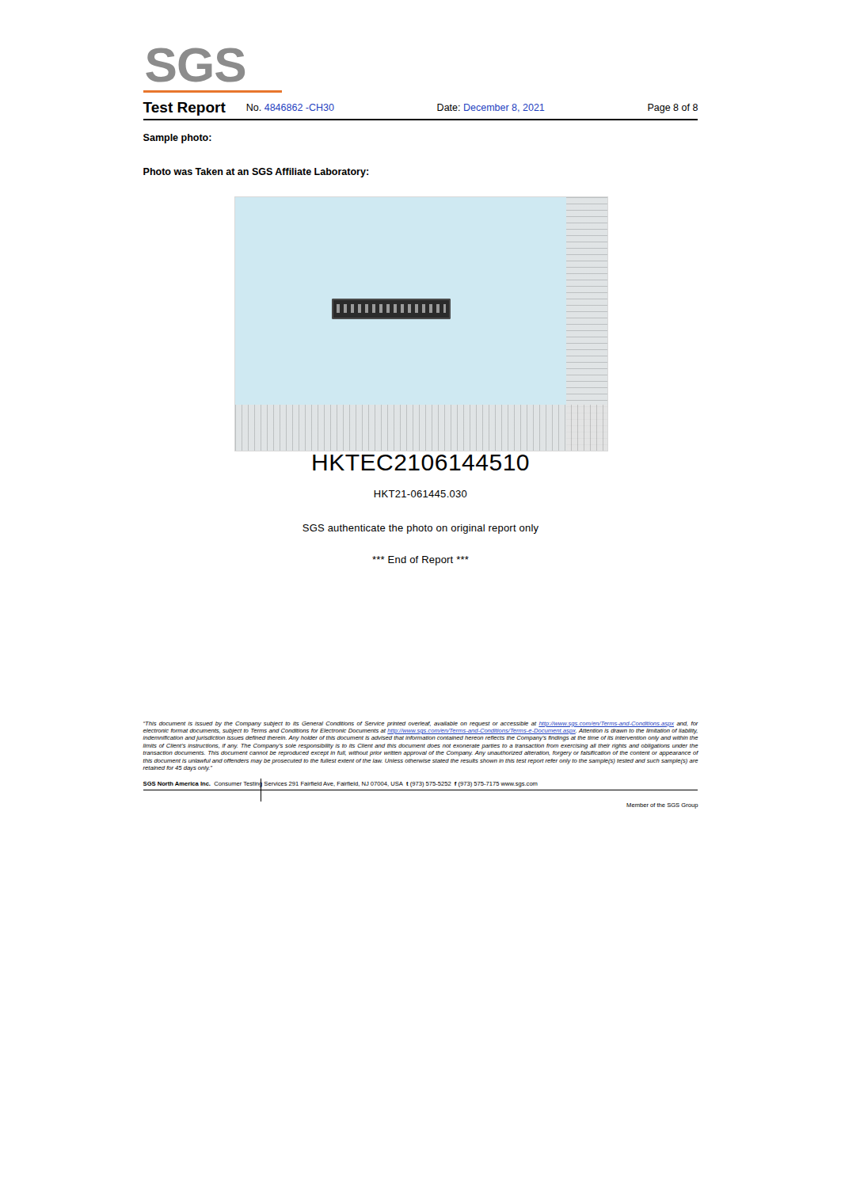SGS
Test Report
No. 4846862 -CH30
Date: December 8, 2021
Page 8 of 8
Sample photo:
Photo was Taken at an SGS Affiliate Laboratory:
HKTEC2106144510
HKT21-061445.030
SGS authenticate the photo on original report only
*** End of Report ***
“This document is issued by the Company subject to its General Conditions of Service printed overleaf, available on request or accessible at http://www.sgs.com/en/Terms-and-Conditions.aspx and, for electronic format documents, subject to Terms and Conditions for Electronic Documents at http://www.sgs.com/en/Terms-and-Conditions/Terms-e-Document.aspx. Attention is drawn to the limitation of liability, indemnification and jurisdiction issues defined therein. Any holder of this document is advised that information contained hereon reflects the Company’s findings at the time of its intervention only and within the limits of Client’s instructions, if any. The Company’s sole responsibility is to its Client and this document does not exonerate parties to a transaction from exercising all their rights and obligations under the transaction documents. This document cannot be reproduced except in full, without prior written approval of the Company. Any unauthorized alteration, forgery or falsification of the content or appearance of this document is unlawful and offenders may be prosecuted to the fullest extent of the law. Unless otherwise stated the results shown in this test report refer only to the sample(s) tested and such sample(s) are retained for 45 days only.”
SGS North America Inc. Consumer Testing Services 291 Fairfield Ave, Fairfield, NJ 07004, USA t (973) 575-5252 f (973) 575-7175 www.sgs.com
Member of the SGS Group